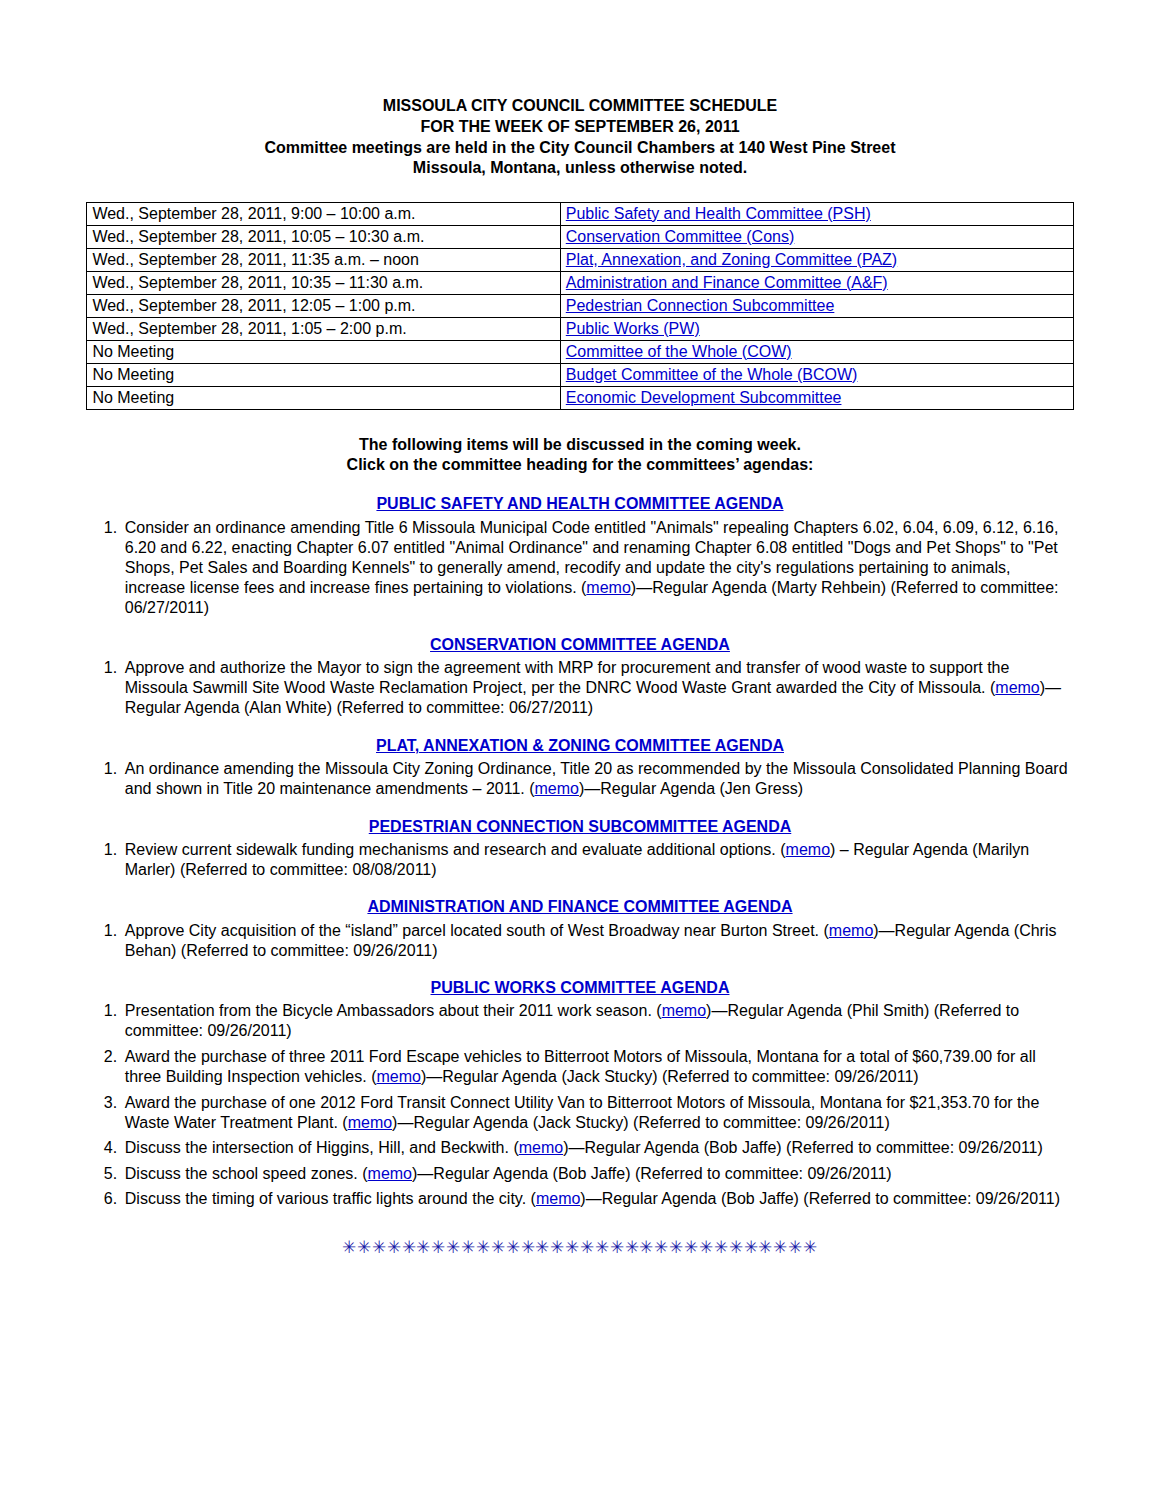MISSOULA CITY COUNCIL COMMITTEE SCHEDULE FOR THE WEEK OF SEPTEMBER 26, 2011 Committee meetings are held in the City Council Chambers at 140 West Pine Street Missoula, Montana, unless otherwise noted.
| Wed., September 28, 2011, 9:00 – 10:00 a.m. | Public Safety and Health Committee (PSH) |
| Wed., September 28, 2011, 10:05 – 10:30 a.m. | Conservation Committee (Cons) |
| Wed., September 28, 2011, 11:35 a.m. – noon | Plat, Annexation, and Zoning Committee (PAZ) |
| Wed., September 28, 2011, 10:35 – 11:30 a.m. | Administration and Finance Committee (A&F) |
| Wed., September 28, 2011, 12:05 – 1:00 p.m. | Pedestrian Connection Subcommittee |
| Wed., September 28, 2011, 1:05 – 2:00 p.m. | Public Works (PW) |
| No Meeting | Committee of the Whole (COW) |
| No Meeting | Budget Committee of the Whole (BCOW) |
| No Meeting | Economic Development Subcommittee |
The following items will be discussed in the coming week. Click on the committee heading for the committees’ agendas:
PUBLIC SAFETY AND HEALTH COMMITTEE AGENDA
Consider an ordinance amending Title 6 Missoula Municipal Code entitled "Animals" repealing Chapters 6.02, 6.04, 6.09, 6.12, 6.16, 6.20 and 6.22, enacting Chapter 6.07 entitled "Animal Ordinance" and renaming Chapter 6.08 entitled "Dogs and Pet Shops" to "Pet Shops, Pet Sales and Boarding Kennels" to generally amend, recodify and update the city's regulations pertaining to animals, increase license fees and increase fines pertaining to violations. (memo)—Regular Agenda (Marty Rehbein) (Referred to committee: 06/27/2011)
CONSERVATION COMMITTEE AGENDA
Approve and authorize the Mayor to sign the agreement with MRP for procurement and transfer of wood waste to support the Missoula Sawmill Site Wood Waste Reclamation Project, per the DNRC Wood Waste Grant awarded the City of Missoula. (memo)—Regular Agenda (Alan White) (Referred to committee: 06/27/2011)
PLAT, ANNEXATION & ZONING COMMITTEE AGENDA
An ordinance amending the Missoula City Zoning Ordinance, Title 20 as recommended by the Missoula Consolidated Planning Board and shown in Title 20 maintenance amendments – 2011. (memo)—Regular Agenda (Jen Gress)
PEDESTRIAN CONNECTION SUBCOMMITTEE AGENDA
Review current sidewalk funding mechanisms and research and evaluate additional options. (memo) – Regular Agenda (Marilyn Marler) (Referred to committee: 08/08/2011)
ADMINISTRATION AND FINANCE COMMITTEE AGENDA
Approve City acquisition of the “island” parcel located south of West Broadway near Burton Street. (memo)—Regular Agenda (Chris Behan) (Referred to committee: 09/26/2011)
PUBLIC WORKS COMMITTEE AGENDA
Presentation from the Bicycle Ambassadors about their 2011 work season. (memo)—Regular Agenda (Phil Smith) (Referred to committee: 09/26/2011)
Award the purchase of three 2011 Ford Escape vehicles to Bitterroot Motors of Missoula, Montana for a total of $60,739.00 for all three Building Inspection vehicles. (memo)—Regular Agenda (Jack Stucky) (Referred to committee: 09/26/2011)
Award the purchase of one 2012 Ford Transit Connect Utility Van to Bitterroot Motors of Missoula, Montana for $21,353.70 for the Waste Water Treatment Plant. (memo)—Regular Agenda (Jack Stucky) (Referred to committee: 09/26/2011)
Discuss the intersection of Higgins, Hill, and Beckwith. (memo)—Regular Agenda (Bob Jaffe) (Referred to committee: 09/26/2011)
Discuss the school speed zones. (memo)—Regular Agenda (Bob Jaffe) (Referred to committee: 09/26/2011)
Discuss the timing of various traffic lights around the city. (memo)—Regular Agenda (Bob Jaffe) (Referred to committee: 09/26/2011)
✳✳✳✳✳✳✳✳✳✳✳✳✳✳✳✳✳✳✳✳✳✳✳✳✳✳✳✳✳✳✳✳